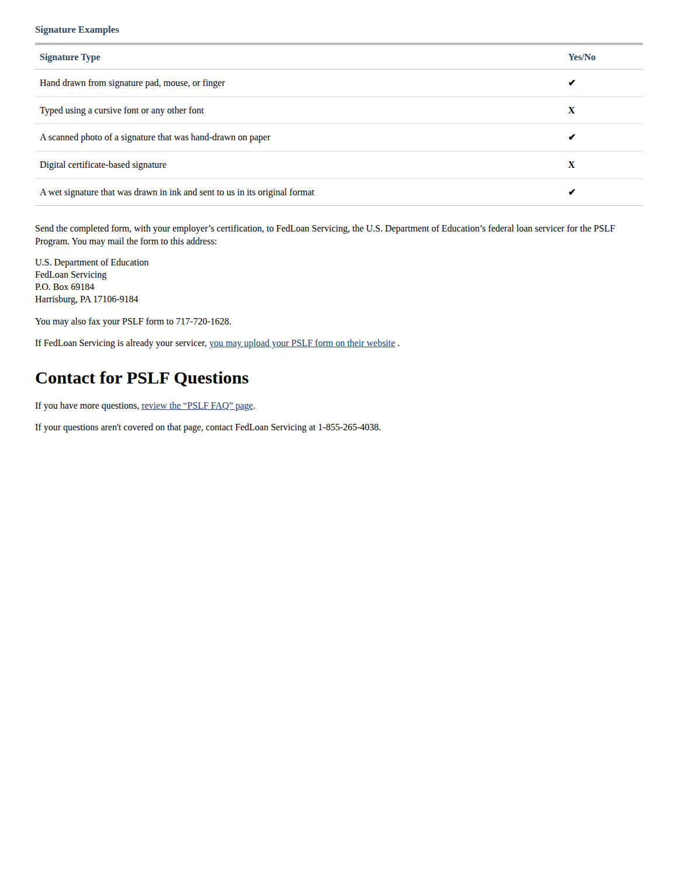Signature Examples
| Signature Type | Yes/No |
| --- | --- |
| Hand drawn from signature pad, mouse, or finger | ✔ |
| Typed using a cursive font or any other font | X |
| A scanned photo of a signature that was hand-drawn on paper | ✔ |
| Digital certificate-based signature | X |
| A wet signature that was drawn in ink and sent to us in its original format | ✔ |
Send the completed form, with your employer’s certification, to FedLoan Servicing, the U.S. Department of Education’s federal loan servicer for the PSLF Program. You may mail the form to this address:
U.S. Department of Education
FedLoan Servicing
P.O. Box 69184
Harrisburg, PA 17106-9184
You may also fax your PSLF form to 717-720-1628.
If FedLoan Servicing is already your servicer, you may upload your PSLF form on their website .
Contact for PSLF Questions
If you have more questions, review the “PSLF FAQ” page.
If your questions aren't covered on that page, contact FedLoan Servicing at 1-855-265-4038.